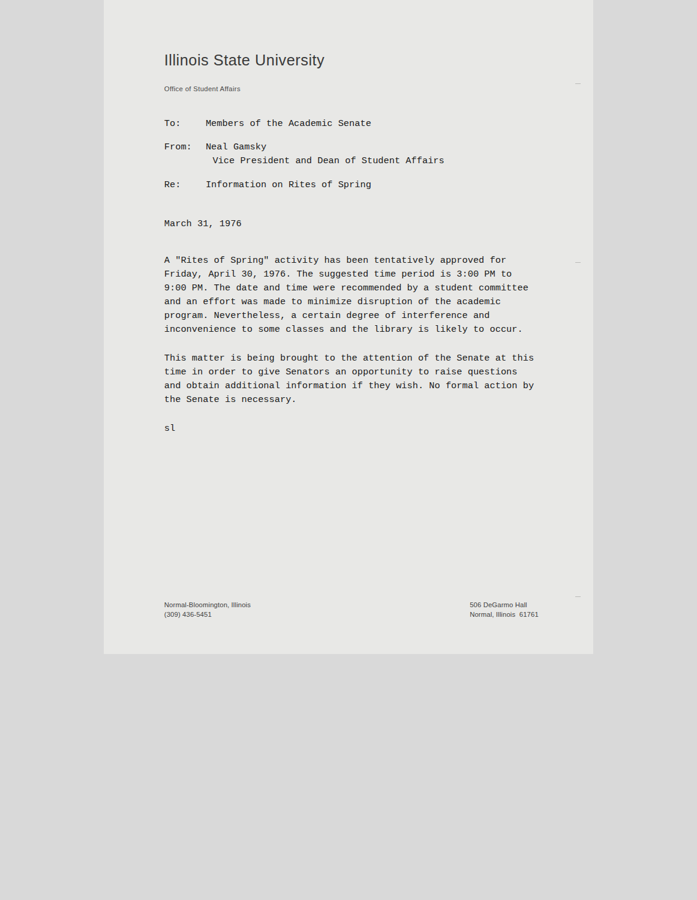Illinois State University
Office of Student Affairs
To: Members of the Academic Senate
From: Neal GamskyVice President and Dean of Student Affairs
Re: Information on Rites of Spring
March 31, 1976
A "Rites of Spring" activity has been tentatively approved for Friday, April 30, 1976. The suggested time period is 3:00 PM to 9:00 PM. The date and time were recommended by a student committee and an effort was made to minimize disruption of the academic program. Nevertheless, a certain degree of interference and inconvenience to some classes and the library is likely to occur.
This matter is being brought to the attention of the Senate at this time in order to give Senators an opportunity to raise questions and obtain additional information if they wish. No formal action by the Senate is necessary.
sl
Normal-Bloomington, Illinois
(309) 436-5451
506 DeGarmo Hall
Normal, Illinois 61761